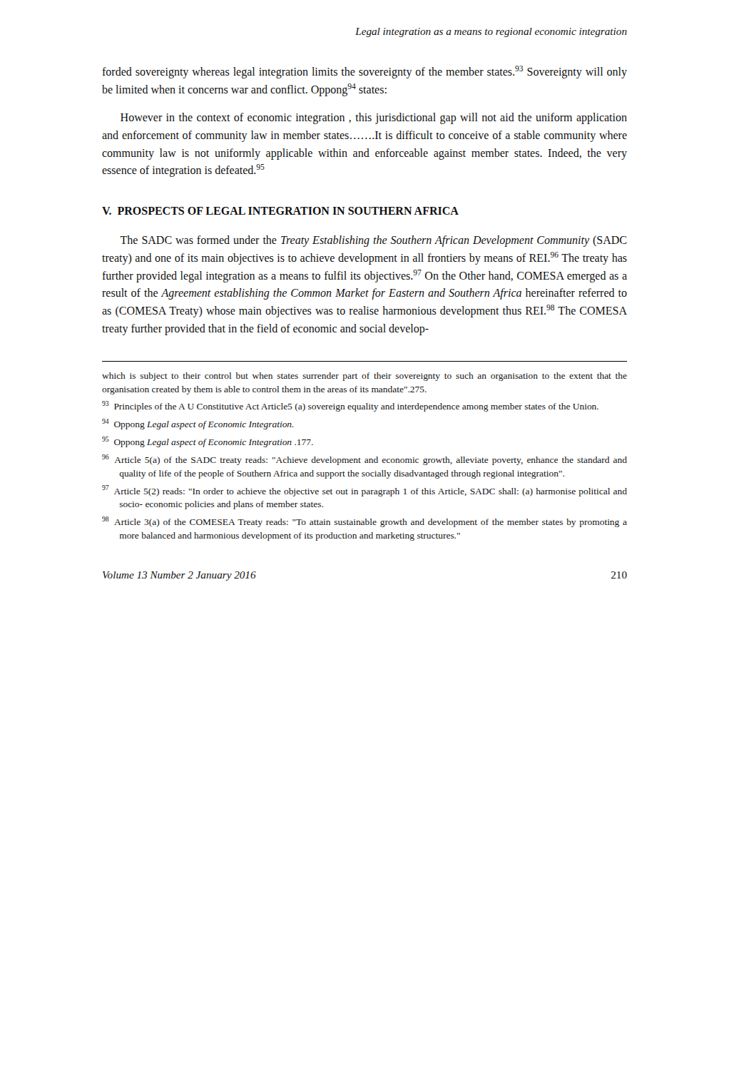Legal integration as a means to regional economic integration
forded sovereignty whereas legal integration limits the sovereignty of the member states.93 Sovereignty will only be limited when it concerns war and conflict. Oppong94 states:
However in the context of economic integration , this jurisdictional gap will not aid the uniform application and enforcement of community law in member states…….It is difficult to conceive of a stable community where community law is not uniformly applicable within and enforceable against member states. Indeed, the very essence of integration is defeated.95
V. PROSPECTS OF LEGAL INTEGRATION IN SOUTHERN AFRICA
The SADC was formed under the Treaty Establishing the Southern African Development Community (SADC treaty) and one of its main objectives is to achieve development in all frontiers by means of REI.96 The treaty has further provided legal integration as a means to fulfil its objectives.97 On the Other hand, COMESA emerged as a result of the Agreement establishing the Common Market for Eastern and Southern Africa hereinafter referred to as (COMESA Treaty) whose main objectives was to realise harmonious development thus REI.98 The COMESA treaty further provided that in the field of economic and social develop-
which is subject to their control but when states surrender part of their sovereignty to such an organisation to the extent that the organisation created by them is able to control them in the areas of its mandate".275.
93 Principles of the A U Constitutive Act Article5 (a) sovereign equality and interdependence among member states of the Union.
94 Oppong Legal aspect of Economic Integration.
95 Oppong Legal aspect of Economic Integration .177.
96 Article 5(a) of the SADC treaty reads: "Achieve development and economic growth, alleviate poverty, enhance the standard and quality of life of the people of Southern Africa and support the socially disadvantaged through regional integration".
97 Article 5(2) reads: "In order to achieve the objective set out in paragraph 1 of this Article, SADC shall: (a) harmonise political and socio- economic policies and plans of member states.
98 Article 3(a) of the COMESEA Treaty reads: "To attain sustainable growth and development of the member states by promoting a more balanced and harmonious development of its production and marketing structures."
Volume 13 Number 2 January 2016 210